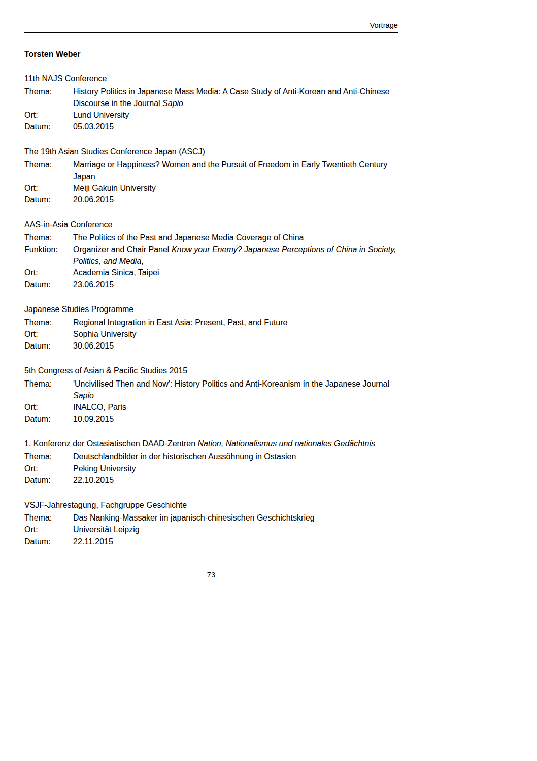Vorträge
Torsten Weber
11th NAJS Conference
Thema:
History Politics in Japanese Mass Media: A Case Study of Anti-Korean and Anti-Chinese Discourse in the Journal Sapio
Ort:
Lund University
Datum:
05.03.2015
The 19th Asian Studies Conference Japan (ASCJ)
Thema:
Marriage or Happiness? Women and the Pursuit of Freedom in Early Twentieth Century Japan
Ort:
Meiji Gakuin University
Datum:
20.06.2015
AAS-in-Asia Conference
Thema:
The Politics of the Past and Japanese Media Coverage of China
Funktion:
Organizer and Chair Panel Know your Enemy? Japanese Perceptions of China in Society, Politics, and Media,
Ort:
Academia Sinica, Taipei
Datum:
23.06.2015
Japanese Studies Programme
Thema:
Regional Integration in East Asia: Present, Past, and Future
Ort:
Sophia University
Datum:
30.06.2015
5th Congress of Asian & Pacific Studies 2015
Thema:
'Uncivilised Then and Now': History Politics and Anti-Koreanism in the Japanese Journal Sapio
Ort:
INALCO, Paris
Datum:
10.09.2015
1. Konferenz der Ostasiatischen DAAD-Zentren Nation, Nationalismus und nationales Gedächtnis
Thema:
Deutschlandbilder in der historischen Aussöhnung in Ostasien
Ort:
Peking University
Datum:
22.10.2015
VSJF-Jahrestagung, Fachgruppe Geschichte
Thema:
Das Nanking-Massaker im japanisch-chinesischen Geschichtskrieg
Ort:
Universität Leipzig
Datum:
22.11.2015
73